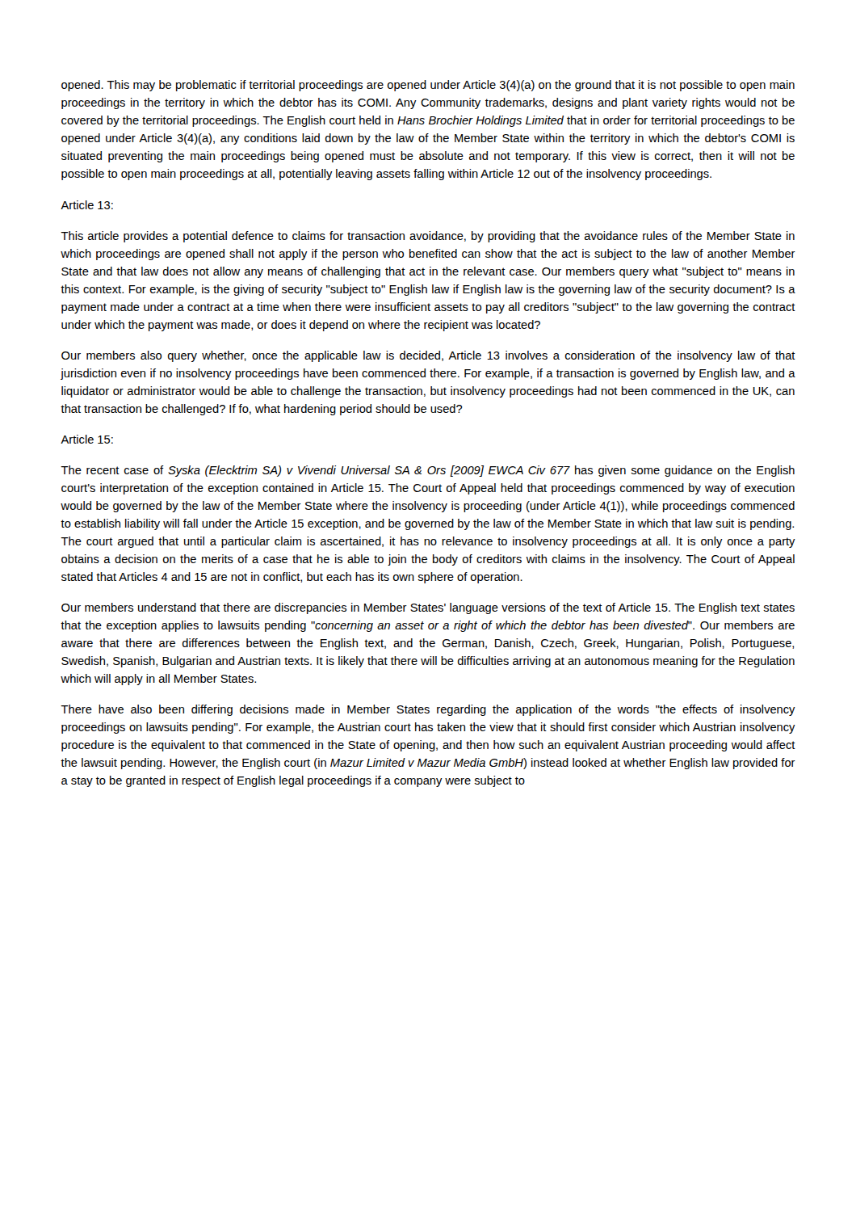opened. This may be problematic if territorial proceedings are opened under Article 3(4)(a) on the ground that it is not possible to open main proceedings in the territory in which the debtor has its COMI. Any Community trademarks, designs and plant variety rights would not be covered by the territorial proceedings. The English court held in Hans Brochier Holdings Limited that in order for territorial proceedings to be opened under Article 3(4)(a), any conditions laid down by the law of the Member State within the territory in which the debtor's COMI is situated preventing the main proceedings being opened must be absolute and not temporary. If this view is correct, then it will not be possible to open main proceedings at all, potentially leaving assets falling within Article 12 out of the insolvency proceedings.
Article 13:
This article provides a potential defence to claims for transaction avoidance, by providing that the avoidance rules of the Member State in which proceedings are opened shall not apply if the person who benefited can show that the act is subject to the law of another Member State and that law does not allow any means of challenging that act in the relevant case. Our members query what "subject to" means in this context. For example, is the giving of security "subject to" English law if English law is the governing law of the security document? Is a payment made under a contract at a time when there were insufficient assets to pay all creditors "subject" to the law governing the contract under which the payment was made, or does it depend on where the recipient was located?
Our members also query whether, once the applicable law is decided, Article 13 involves a consideration of the insolvency law of that jurisdiction even if no insolvency proceedings have been commenced there. For example, if a transaction is governed by English law, and a liquidator or administrator would be able to challenge the transaction, but insolvency proceedings had not been commenced in the UK, can that transaction be challenged? If fo, what hardening period should be used?
Article 15:
The recent case of Syska (Elecktrim SA) v Vivendi Universal SA & Ors [2009] EWCA Civ 677 has given some guidance on the English court's interpretation of the exception contained in Article 15. The Court of Appeal held that proceedings commenced by way of execution would be governed by the law of the Member State where the insolvency is proceeding (under Article 4(1)), while proceedings commenced to establish liability will fall under the Article 15 exception, and be governed by the law of the Member State in which that law suit is pending. The court argued that until a particular claim is ascertained, it has no relevance to insolvency proceedings at all. It is only once a party obtains a decision on the merits of a case that he is able to join the body of creditors with claims in the insolvency. The Court of Appeal stated that Articles 4 and 15 are not in conflict, but each has its own sphere of operation.
Our members understand that there are discrepancies in Member States' language versions of the text of Article 15. The English text states that the exception applies to lawsuits pending "concerning an asset or a right of which the debtor has been divested". Our members are aware that there are differences between the English text, and the German, Danish, Czech, Greek, Hungarian, Polish, Portuguese, Swedish, Spanish, Bulgarian and Austrian texts. It is likely that there will be difficulties arriving at an autonomous meaning for the Regulation which will apply in all Member States.
There have also been differing decisions made in Member States regarding the application of the words "the effects of insolvency proceedings on lawsuits pending". For example, the Austrian court has taken the view that it should first consider which Austrian insolvency procedure is the equivalent to that commenced in the State of opening, and then how such an equivalent Austrian proceeding would affect the lawsuit pending. However, the English court (in Mazur Limited v Mazur Media GmbH) instead looked at whether English law provided for a stay to be granted in respect of English legal proceedings if a company were subject to